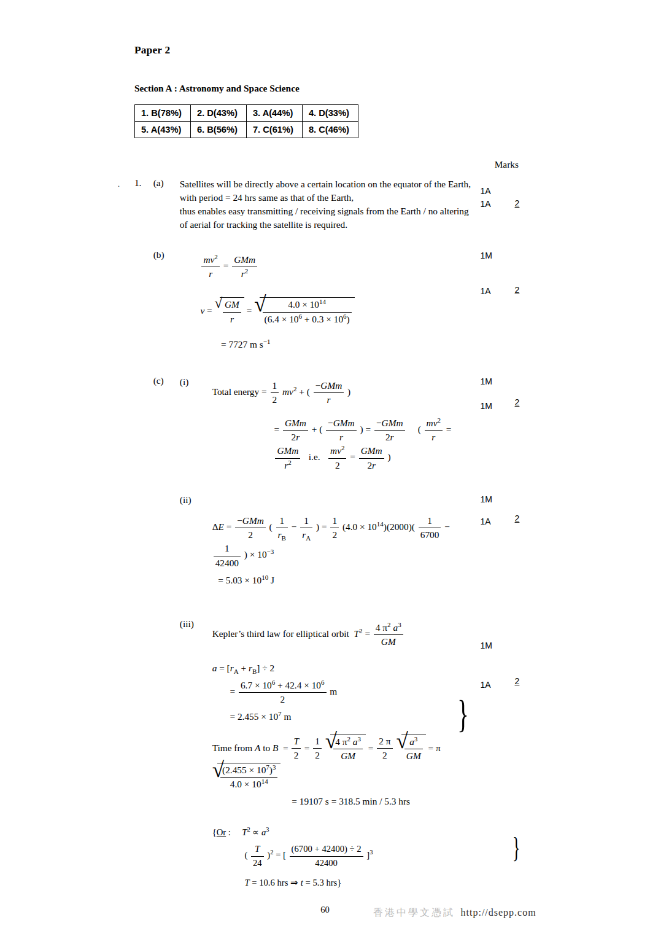Paper 2
Section A : Astronomy and Space Science
| 1. B(78%) | 2. D(43%) | 3. A(44%) | 4. D(33%) |
| 5. A(43%) | 6. B(56%) | 7. C(61%) | 8. C(46%) |
Marks
1.
(a)
Satellites will be directly above a certain location on the equator of the Earth,
with period = 24 hrs same as that of the Earth,
thus enables easy transmitting / receiving signals from the Earth / no altering of aerial for tracking the satellite is required.
1A
1A
2
(b)
mv2 r = GMm r2
v = GM r = 4.0 × 1014 (6.4 × 106 + 0.3 × 106)
= 7727 m s−1
1M
1A
2
(c)
(i)
Total energy = 12 mv2 + ( −GMm r )
= GMm 2r + ( −GMm r ) = −GMm 2r ( mv2 r = GMm r2 i.e. mv22 = GMm 2r )
1M
1M
2
(ii)
ΔE = −GMm 2 ( 1 rB − 1 rA ) = 12 (4.0 × 1014)(2000)( 16700 − 142400 ) × 10−3
= 5.03 × 1010 J
1M
1A
2
(iii)
Kepler’s third law for elliptical orbit T2 = 4 π2 a3 GM
a = [rA + rB] ÷ 2
= 6.7 × 106 + 42.4 × 106 2 m
= 2.455 × 107 m
Time from A to B = T 2 = 12 4 π2 a3 GM = 2 π 2 a3 GM = π (2.455 × 107)34.0 × 1014
= 19107 s = 318.5 min / 5.3 hrs
}
1M
1A
2
{Or : T2 ∝ a3
( T 24 )2 = [ (6700 + 42400) ÷ 2 42400 ]3
}
T = 10.6 hrs ⇒ t = 5.3 hrs}
.
60
香港中學文憑試 http://dsepp.com